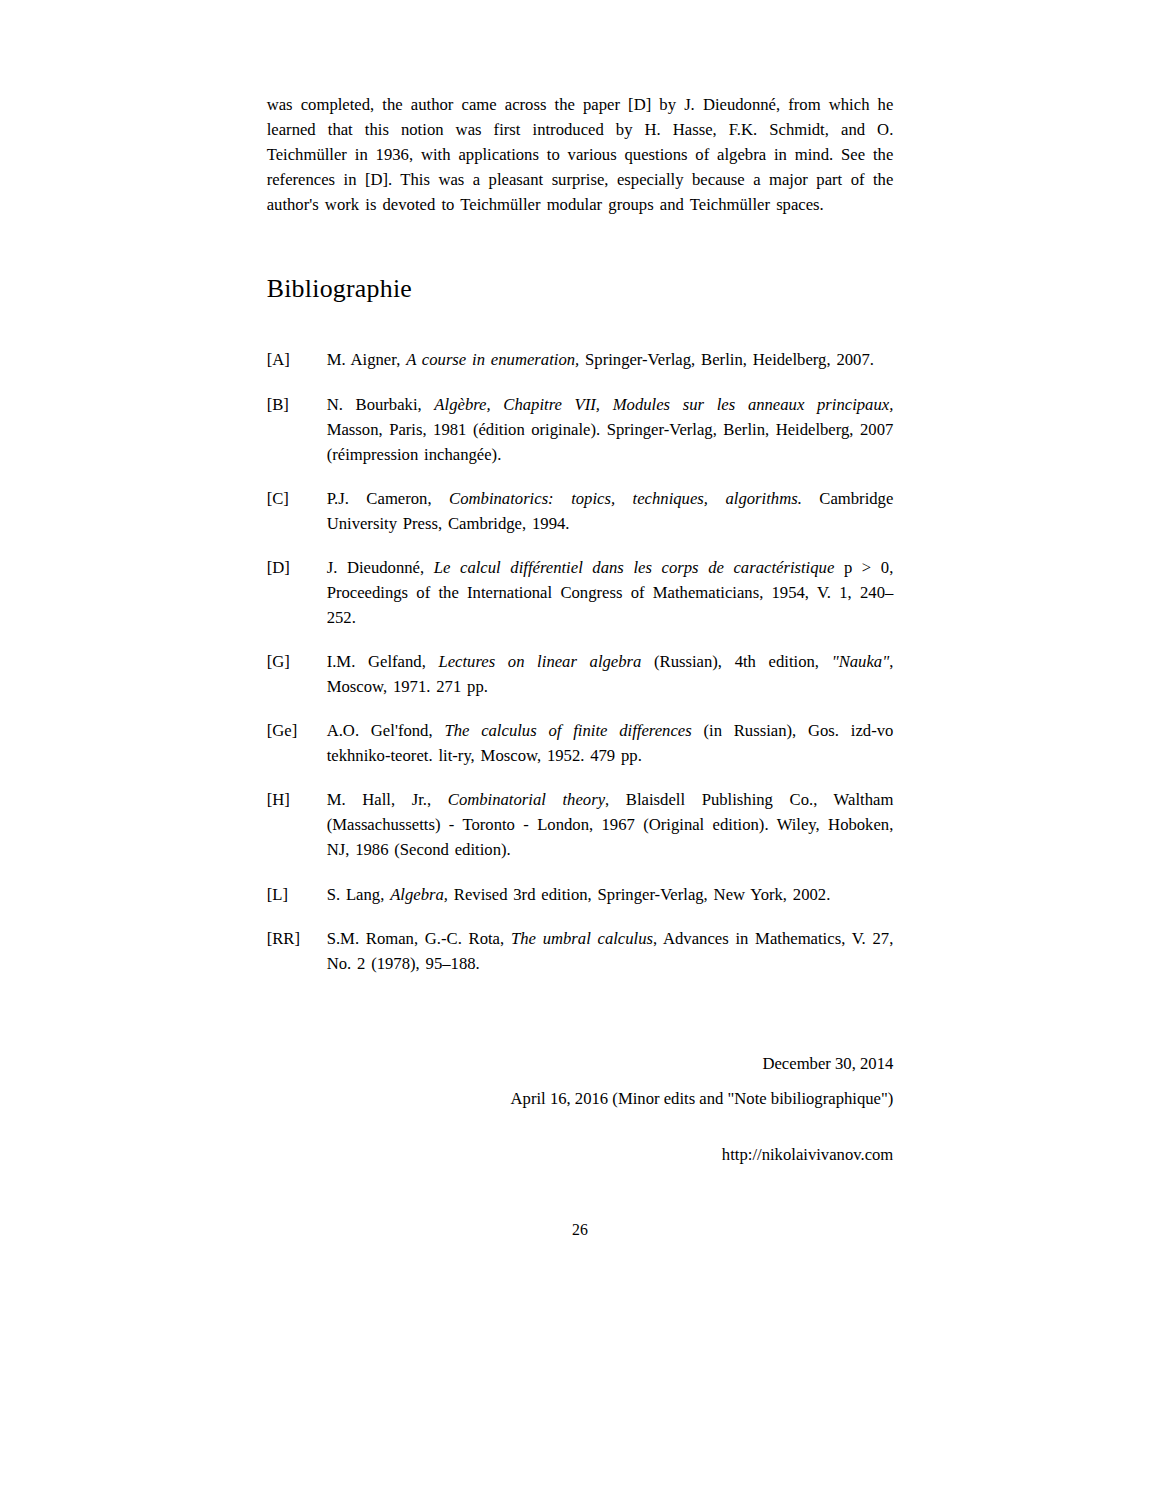was completed, the author came across the paper [D] by J. Dieudonné, from which he learned that this notion was first introduced by H. Hasse, F.K. Schmidt, and O. Teichmüller in 1936, with applications to various questions of algebra in mind. See the references in [D]. This was a pleasant surprise, especially because a major part of the author's work is devoted to Teichmüller modular groups and Teichmüller spaces.
Bibliographie
[A]
M. Aigner, A course in enumeration, Springer-Verlag, Berlin, Heidelberg, 2007.
[B]
N. Bourbaki, Algèbre, Chapitre VII, Modules sur les anneaux principaux, Masson, Paris, 1981 (édition originale). Springer-Verlag, Berlin, Heidelberg, 2007 (réimpression inchangée).
[C]
P.J. Cameron, Combinatorics: topics, techniques, algorithms. Cambridge University Press, Cambridge, 1994.
[D]
J. Dieudonné, Le calcul différentiel dans les corps de caractéristique p > 0, Proceedings of the International Congress of Mathematicians, 1954, V. 1, 240–252.
[G]
I.M. Gelfand, Lectures on linear algebra (Russian), 4th edition, "Nauka", Moscow, 1971. 271 pp.
[Ge]
A.O. Gel'fond, The calculus of finite differences (in Russian), Gos. izd-vo tekhniko-teoret. lit-ry, Moscow, 1952. 479 pp.
[H]
M. Hall, Jr., Combinatorial theory, Blaisdell Publishing Co., Waltham (Massachussetts) - Toronto - London, 1967 (Original edition). Wiley, Hoboken, NJ, 1986 (Second edition).
[L]
S. Lang, Algebra, Revised 3rd edition, Springer-Verlag, New York, 2002.
[RR]
S.M. Roman, G.-C. Rota, The umbral calculus, Advances in Mathematics, V. 27, No. 2 (1978), 95–188.
December 30, 2014 April 16, 2016 (Minor edits and "Note bibiliographique")
http://nikolaivivanov.com
26